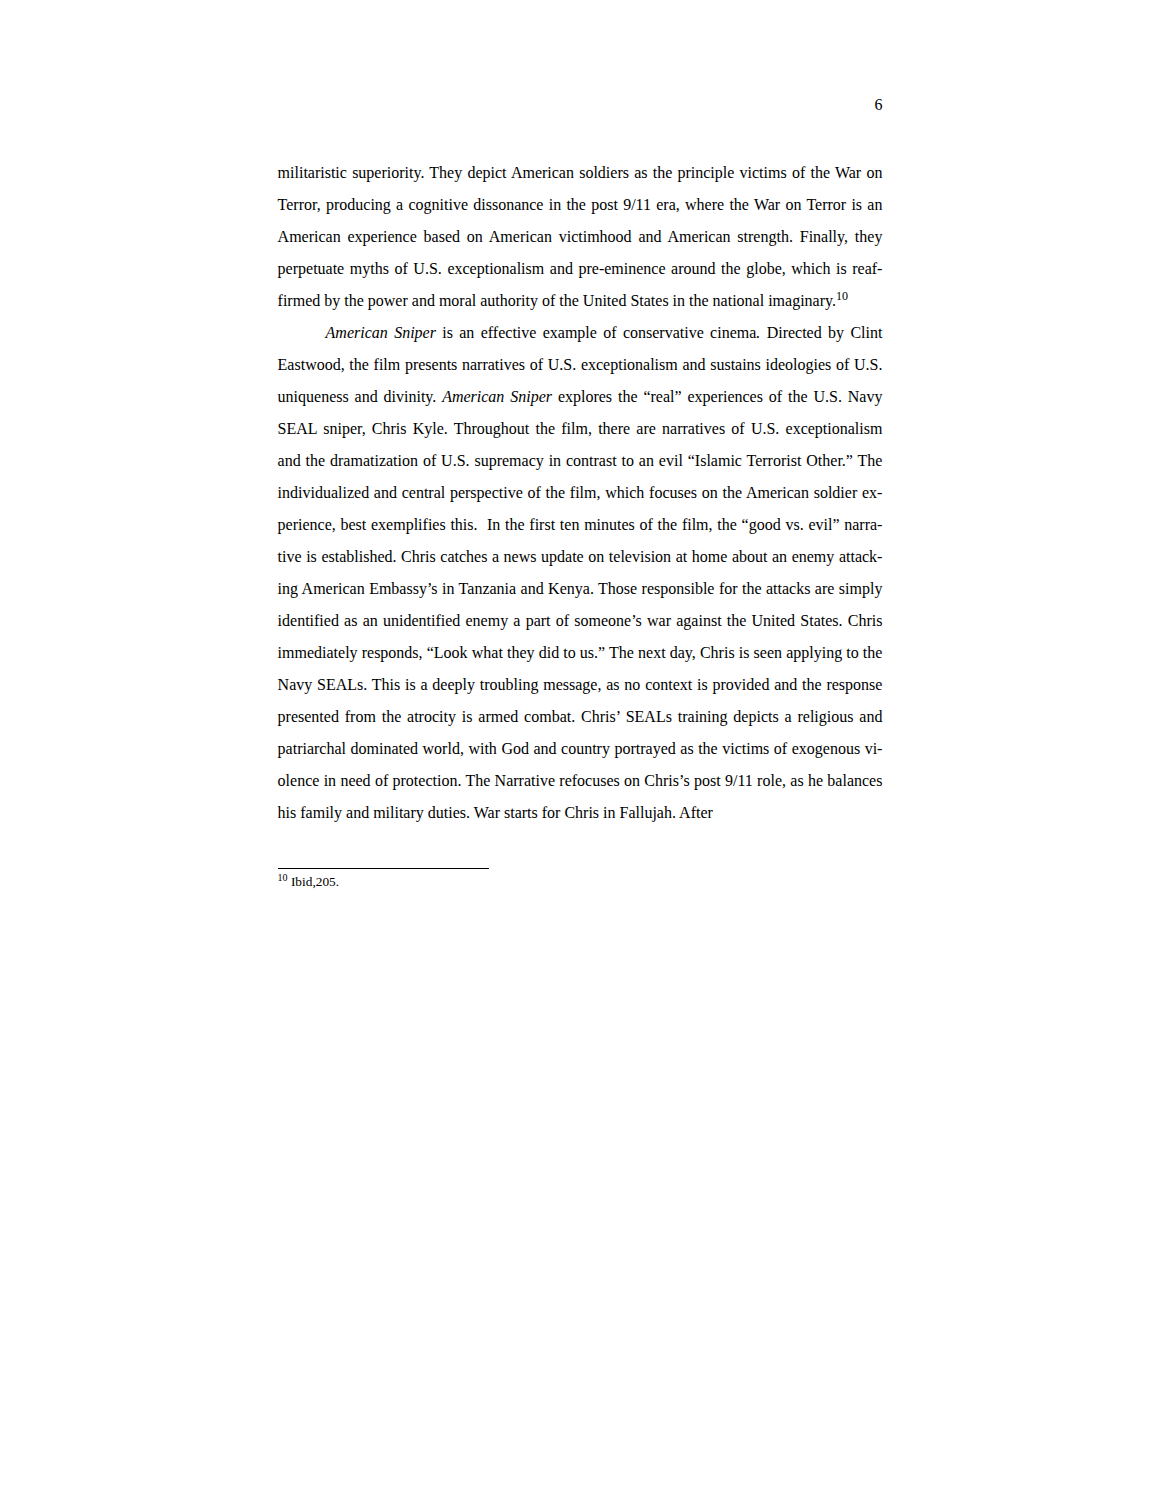6
militaristic superiority. They depict American soldiers as the principle victims of the War on Terror, producing a cognitive dissonance in the post 9/11 era, where the War on Terror is an American experience based on American victimhood and American strength. Finally, they perpetuate myths of U.S. exceptionalism and pre-eminence around the globe, which is reaffirmed by the power and moral authority of the United States in the national imaginary.10
American Sniper is an effective example of conservative cinema. Directed by Clint Eastwood, the film presents narratives of U.S. exceptionalism and sustains ideologies of U.S. uniqueness and divinity. American Sniper explores the “real” experiences of the U.S. Navy SEAL sniper, Chris Kyle. Throughout the film, there are narratives of U.S. exceptionalism and the dramatization of U.S. supremacy in contrast to an evil “Islamic Terrorist Other.” The individualized and central perspective of the film, which focuses on the American soldier experience, best exemplifies this. In the first ten minutes of the film, the “good vs. evil” narrative is established. Chris catches a news update on television at home about an enemy attacking American Embassy’s in Tanzania and Kenya. Those responsible for the attacks are simply identified as an unidentified enemy a part of someone’s war against the United States. Chris immediately responds, “Look what they did to us.” The next day, Chris is seen applying to the Navy SEALs. This is a deeply troubling message, as no context is provided and the response presented from the atrocity is armed combat. Chris’ SEALs training depicts a religious and patriarchal dominated world, with God and country portrayed as the victims of exogenous violence in need of protection. The Narrative refocuses on Chris’s post 9/11 role, as he balances his family and military duties. War starts for Chris in Fallujah. After
10 Ibid,205.